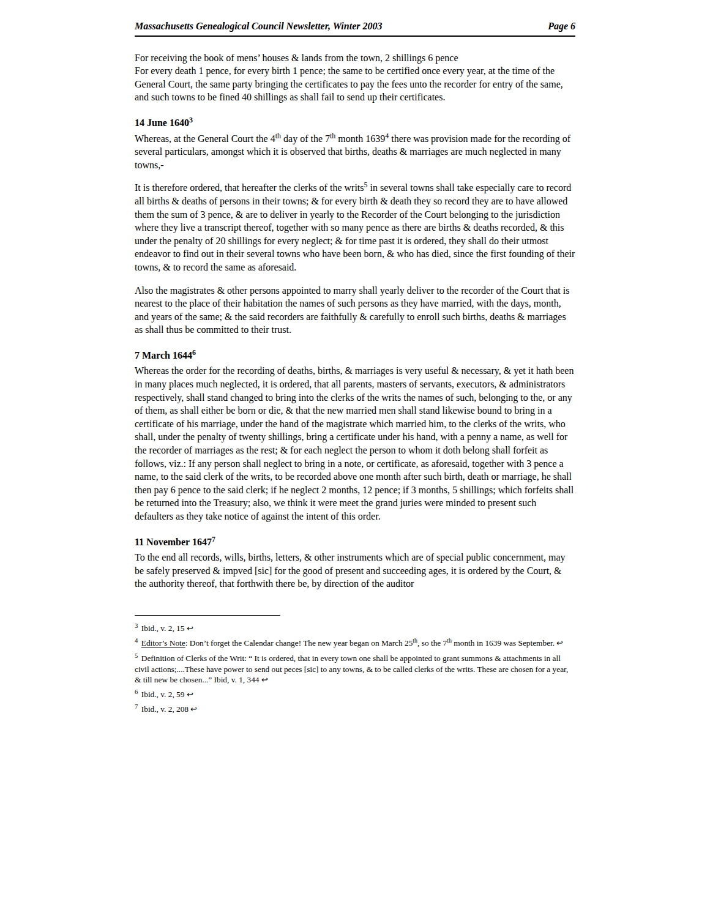Massachusetts Genealogical Council Newsletter, Winter 2003 Page 6
For receiving the book of mens’ houses & lands from the town, 2 shillings 6 pence
For every death 1 pence, for every birth 1 pence; the same to be certified once every year, at the time of the General Court, the same party bringing the certificates to pay the fees unto the recorder for entry of the same, and such towns to be fined 40 shillings as shall fail to send up their certificates.
14 June 16403
Whereas, at the General Court the 4th day of the 7th month 16394 there was provision made for the recording of several particulars, amongst which it is observed that births, deaths & marriages are much neglected in many towns,-
It is therefore ordered, that hereafter the clerks of the writs5 in several towns shall take especially care to record all births & deaths of persons in their towns; & for every birth & death they so record they are to have allowed them the sum of 3 pence, & are to deliver in yearly to the Recorder of the Court belonging to the jurisdiction where they live a transcript thereof, together with so many pence as there are births & deaths recorded, & this under the penalty of 20 shillings for every neglect; & for time past it is ordered, they shall do their utmost endeavor to find out in their several towns who have been born, & who has died, since the first founding of their towns, & to record the same as aforesaid.
Also the magistrates & other persons appointed to marry shall yearly deliver to the recorder of the Court that is nearest to the place of their habitation the names of such persons as they have married, with the days, month, and years of the same; & the said recorders are faithfully & carefully to enroll such births, deaths & marriages as shall thus be committed to their trust.
7 March 16446
Whereas the order for the recording of deaths, births, & marriages is very useful & necessary, & yet it hath been in many places much neglected, it is ordered, that all parents, masters of servants, executors, & administrators respectively, shall stand changed to bring into the clerks of the writs the names of such, belonging to the, or any of them, as shall either be born or die, & that the new married men shall stand likewise bound to bring in a certificate of his marriage, under the hand of the magistrate which married him, to the clerks of the writs, who shall, under the penalty of twenty shillings, bring a certificate under his hand, with a penny a name, as well for the recorder of marriages as the rest; & for each neglect the person to whom it doth belong shall forfeit as follows, viz.: If any person shall neglect to bring in a note, or certificate, as aforesaid, together with 3 pence a name, to the said clerk of the writs, to be recorded above one month after such birth, death or marriage, he shall then pay 6 pence to the said clerk; if he neglect 2 months, 12 pence; if 3 months, 5 shillings; which forfeits shall be returned into the Treasury; also, we think it were meet the grand juries were minded to present such defaulters as they take notice of against the intent of this order.
11 November 16477
To the end all records, wills, births, letters, & other instruments which are of special public concernment, may be safely preserved & impved [sic] for the good of present and succeeding ages, it is ordered by the Court, & the authority thereof, that forthwith there be, by direction of the auditor
3 Ibid., v. 2, 15 ↩
4 Editor’s Note: Don’t forget the Calendar change! The new year began on March 25th, so the 7th month in 1639 was September. ↩
5 Definition of Clerks of the Writ: “ It is ordered, that in every town one shall be appointed to grant summons & attachments in all civil actions;....These have power to send out peces [sic] to any towns, & to be called clerks of the writs. These are chosen for a year, & till new be chosen...” Ibid, v. 1, 344 ↩
6 Ibid., v. 2, 59 ↩
7 Ibid., v. 2, 208 ↩